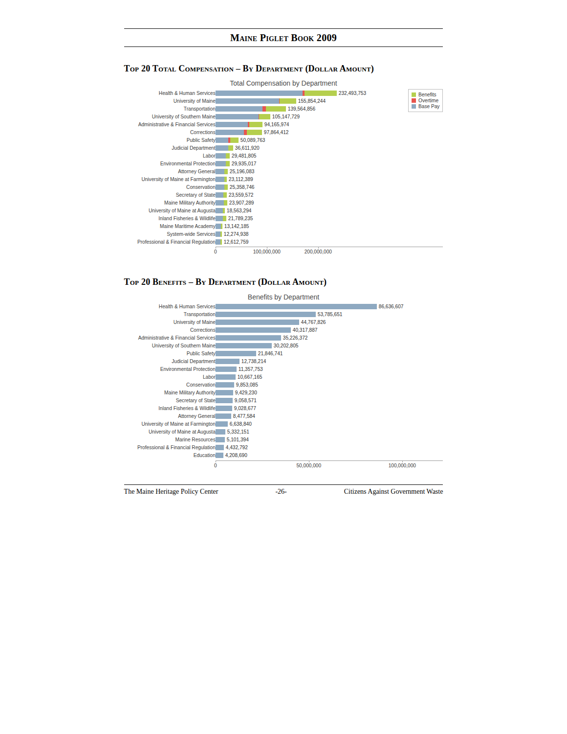Maine Piglet Book 2009
Top 20 Total Compensation – By Department (Dollar Amount)
Total Compensation by Department
Benefits
Overtime
Base Pay
| Health & Human Services | 232,493,753 |
| University of Maine | 155,854,244 |
| Transportation | 139,564,856 |
| University of Southern Maine | 105,147,729 |
| Administrative & Financial Services | 94,165,974 |
| Corrections | 97,864,412 |
| Public Safety | 50,089,763 |
| Judicial Department | 36,611,920 |
| Labor | 29,481,805 |
| Environmental Protection | 29,935,017 |
| Attorney General | 25,196,083 |
| University of Maine at Farmington | 23,112,389 |
| Conservation | 25,358,746 |
| Secretary of State | 23,559,572 |
| Maine Military Authority | 23,907,289 |
| University of Maine at Augusta | 18,563,294 |
| Inland Fisheries & Wildlife | 21,789,235 |
| Maine Maritime Academy | 13,142,185 |
| System-wide Services | 12,274,938 |
| Professional & Financial Regulation | 12,612,759 |
| | 0 100,000,000 200,000,000 |
Top 20 Benefits – By Department (Dollar Amount)
Benefits by Department
| Health & Human Services | 86,636,607 |
| Transportation | 53,785,651 |
| University of Maine | 44,767,826 |
| Corrections | 40,317,887 |
| Administrative & Financial Services | 35,226,372 |
| University of Southern Maine | 30,202,805 |
| Public Safety | 21,846,741 |
| Judicial Department | 12,738,214 |
| Environmental Protection | 11,357,753 |
| Labor | 10,667,165 |
| Conservation | 9,853,085 |
| Maine Military Authority | 9,429,230 |
| Secretary of State | 9,058,571 |
| Inland Fisheries & Wildlife | 9,028,677 |
| Attorney General | 8,477,584 |
| University of Maine at Farmington | 6,638,840 |
| University of Maine at Augusta | 5,332,151 |
| Marine Resources | 5,101,394 |
| Professional & Financial Regulation | 4,432,792 |
| Education | 4,208,690 |
| | 0 50,000,000 100,000,000 |
The Maine Heritage Policy Center
-26-
Citizens Against Government Waste